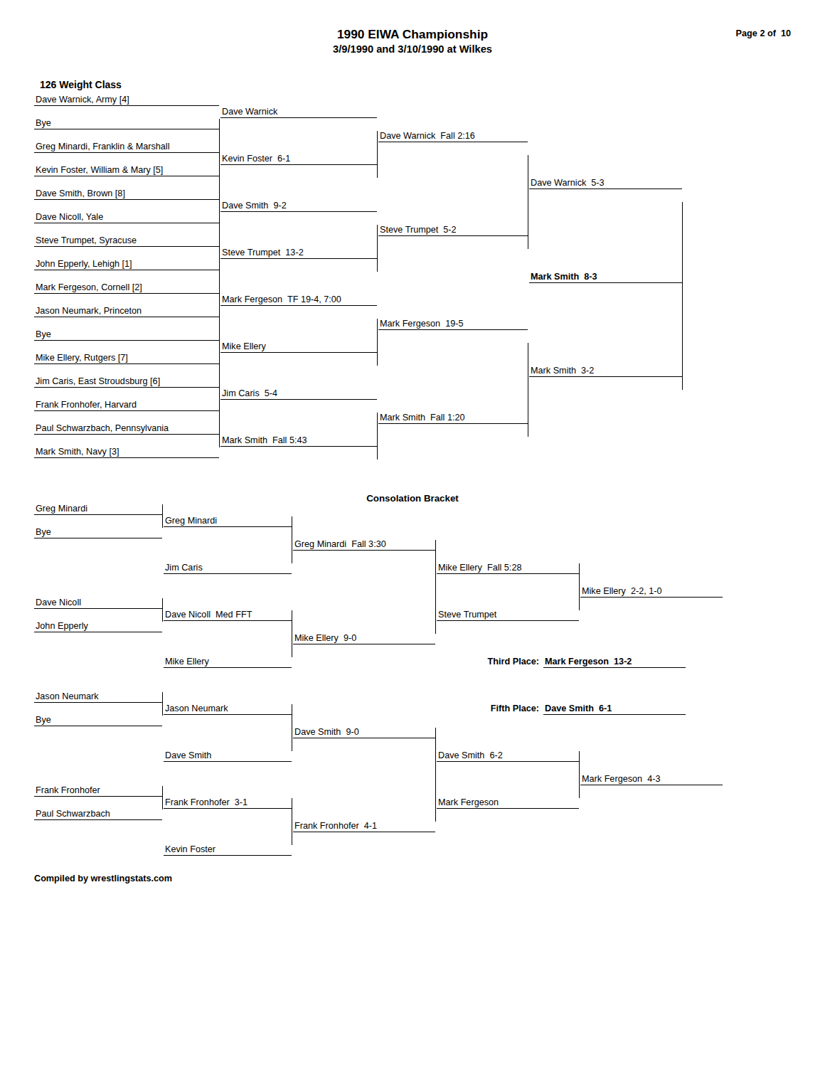Page 2 of 10
1990 EIWA Championship
3/9/1990 and 3/10/1990 at Wilkes
126 Weight Class
Dave Warnick, Army [4]
Bye
Greg Minardi, Franklin & Marshall
Kevin Foster, William & Mary [5]
Dave Smith, Brown [8]
Dave Nicoll, Yale
Steve Trumpet, Syracuse
John Epperly, Lehigh [1]
Mark Fergeson, Cornell [2]
Jason Neumark, Princeton
Bye
Mike Ellery, Rutgers [7]
Jim Caris, East Stroudsburg [6]
Frank Fronhofer, Harvard
Paul Schwarzbach, Pennsylvania
Mark Smith, Navy [3]
Dave Warnick
Kevin Foster 6-1
Dave Smith 9-2
Steve Trumpet 13-2
Mark Fergeson TF 19-4, 7:00
Mike Ellery
Jim Caris 5-4
Mark Smith Fall 5:43
Dave Warnick Fall 2:16
Steve Trumpet 5-2
Mark Fergeson 19-5
Mark Smith Fall 1:20
Dave Warnick 5-3
Mark Smith 3-2
Mark Smith 8-3
Consolation Bracket
Greg Minardi
Bye
Greg Minardi
Jim Caris
Greg Minardi Fall 3:30
Dave Nicoll
John Epperly
Dave Nicoll Med FFT
Mike Ellery
Mike Ellery 9-0
Mike Ellery Fall 5:28
Steve Trumpet
Mike Ellery 2-2, 1-0
Jason Neumark
Bye
Jason Neumark
Dave Smith
Dave Smith 9-0
Frank Fronhofer
Paul Schwarzbach
Frank Fronhofer 3-1
Kevin Foster
Frank Fronhofer 4-1
Dave Smith 6-2
Mark Fergeson
Mark Fergeson 4-3
Third Place:
Mark Fergeson 13-2
Fifth Place:
Dave Smith 6-1
Compiled by wrestlingstats.com